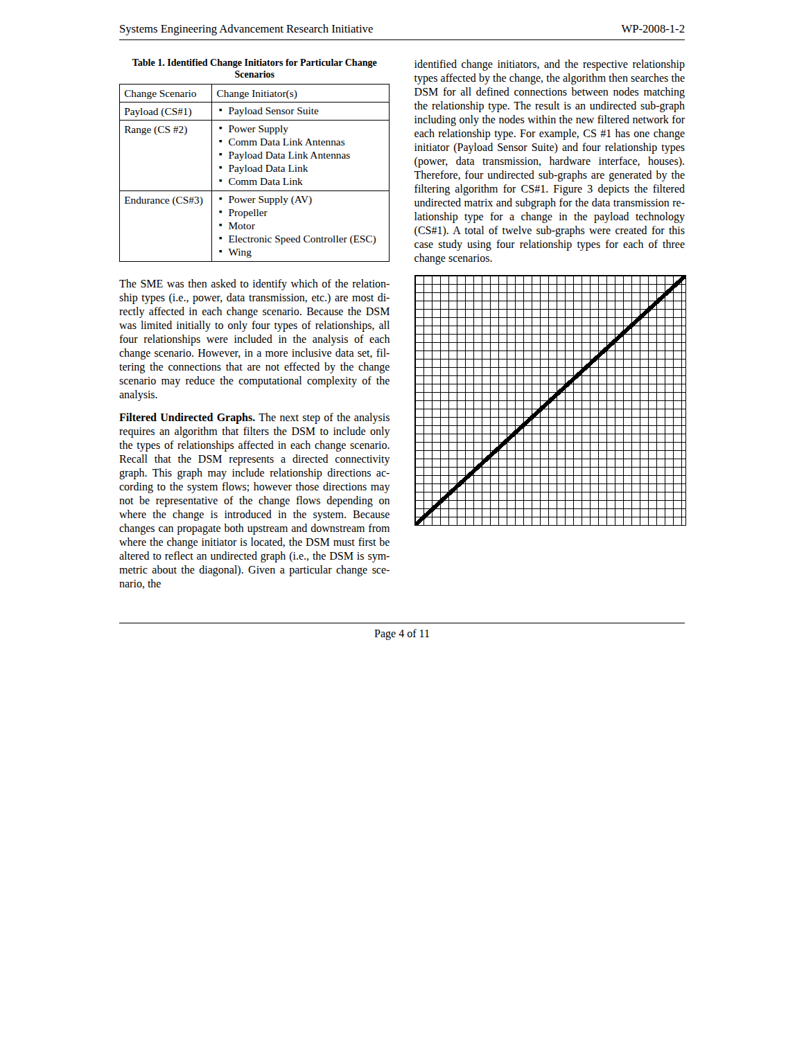Systems Engineering Advancement Research Initiative
WP-2008-1-2
Table 1. Identified Change Initiators for Particular Change Scenarios
| Change Scenario | Change Initiator(s) |
| --- | --- |
| Payload (CS#1) | Payload Sensor Suite |
| Range (CS #2) | Power Supply Comm Data Link Antennas Payload Data Link Antennas Payload Data Link Comm Data Link |
| Endurance (CS#3) | Power Supply (AV) Propeller Motor Electronic Speed Controller (ESC) Wing |
The SME was then asked to identify which of the relationship types (i.e., power, data transmission, etc.) are most directly affected in each change scenario. Because the DSM was limited initially to only four types of relationships, all four relationships were included in the analysis of each change scenario. However, in a more inclusive data set, filtering the connections that are not effected by the change scenario may reduce the computational complexity of the analysis.
Filtered Undirected Graphs. The next step of the analysis requires an algorithm that filters the DSM to include only the types of relationships affected in each change scenario. Recall that the DSM represents a directed connectivity graph. This graph may include relationship directions according to the system flows; however those directions may not be representative of the change flows depending on where the change is introduced in the system. Because changes can propagate both upstream and downstream from where the change initiator is located, the DSM must first be altered to reflect an undirected graph (i.e., the DSM is symmetric about the diagonal). Given a particular change scenario, the
identified change initiators, and the respective relationship types affected by the change, the algorithm then searches the DSM for all defined connections between nodes matching the relationship type. The result is an undirected sub-graph including only the nodes within the new filtered network for each relationship type. For example, CS #1 has one change initiator (Payload Sensor Suite) and four relationship types (power, data transmission, hardware interface, houses). Therefore, four undirected sub-graphs are generated by the filtering algorithm for CS#1. Figure 3 depicts the filtered undirected matrix and subgraph for the data transmission relationship type for a change in the payload technology (CS#1). A total of twelve sub-graphs were created for this case study using four relationship types for each of three change scenarios.
Figure 3. Filtered undirected matrix and subgraph for the data transmission relationship type for a change in the payload technology (CS#1).
Page 4 of 11